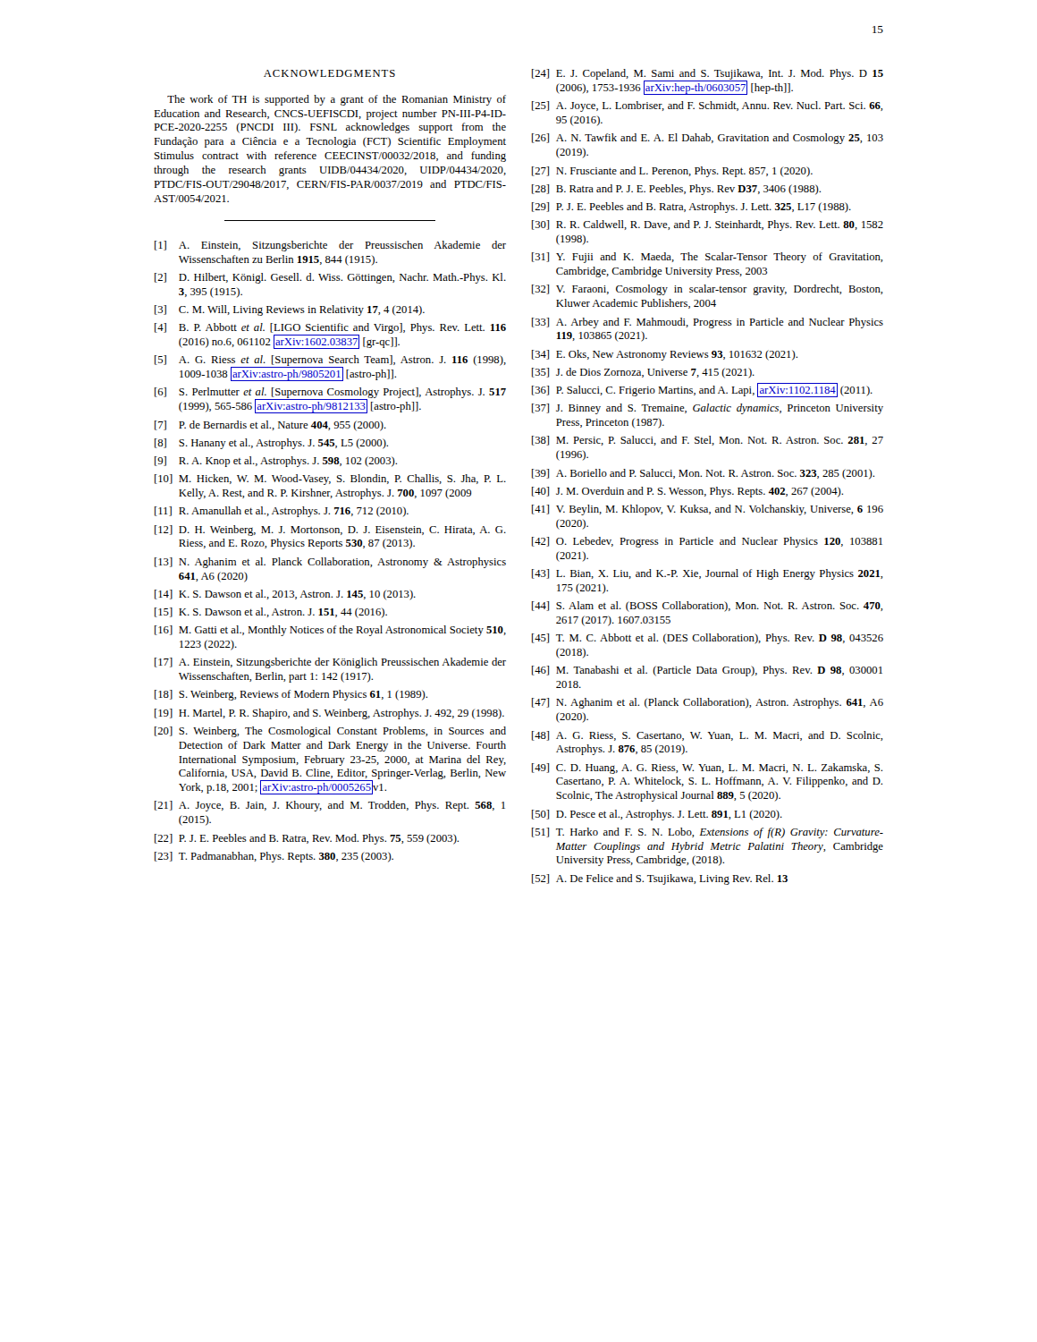15
Acknowledgments
The work of TH is supported by a grant of the Romanian Ministry of Education and Research, CNCS-UEFISCDI, project number PN-III-P4-ID-PCE-2020-2255 (PNCDI III). FSNL acknowledges support from the Fundação para a Ciência e a Tecnologia (FCT) Scientific Employment Stimulus contract with reference CEECINST/00032/2018, and funding through the research grants UIDB/04434/2020, UIDP/04434/2020, PTDC/FIS-OUT/29048/2017, CERN/FIS-PAR/0037/2019 and PTDC/FIS-AST/0054/2021.
A. Einstein, Sitzungsberichte der Preussischen Akademie der Wissenschaften zu Berlin 1915, 844 (1915).
D. Hilbert, Königl. Gesell. d. Wiss. Göttingen, Nachr. Math.-Phys. Kl. 3, 395 (1915).
C. M. Will, Living Reviews in Relativity 17, 4 (2014).
B. P. Abbott et al. [LIGO Scientific and Virgo], Phys. Rev. Lett. 116 (2016) no.6, 061102 arXiv:1602.03837 [gr-qc]].
A. G. Riess et al. [Supernova Search Team], Astron. J. 116 (1998), 1009-1038 arXiv:astro-ph/9805201 [astro-ph]].
S. Perlmutter et al. [Supernova Cosmology Project], Astrophys. J. 517 (1999), 565-586 arXiv:astro-ph/9812133 [astro-ph]].
P. de Bernardis et al., Nature 404, 955 (2000).
S. Hanany et al., Astrophys. J. 545, L5 (2000).
R. A. Knop et al., Astrophys. J. 598, 102 (2003).
M. Hicken, W. M. Wood-Vasey, S. Blondin, P. Challis, S. Jha, P. L. Kelly, A. Rest, and R. P. Kirshner, Astrophys. J. 700, 1097 (2009
R. Amanullah et al., Astrophys. J. 716, 712 (2010).
D. H. Weinberg, M. J. Mortonson, D. J. Eisenstein, C. Hirata, A. G. Riess, and E. Rozo, Physics Reports 530, 87 (2013).
N. Aghanim et al. Planck Collaboration, Astronomy & Astrophysics 641, A6 (2020)
K. S. Dawson et al., 2013, Astron. J. 145, 10 (2013).
K. S. Dawson et al., Astron. J. 151, 44 (2016).
M. Gatti et al., Monthly Notices of the Royal Astronomical Society 510, 1223 (2022).
A. Einstein, Sitzungsberichte der Königlich Preussischen Akademie der Wissenschaften, Berlin, part 1: 142 (1917).
S. Weinberg, Reviews of Modern Physics 61, 1 (1989).
H. Martel, P. R. Shapiro, and S. Weinberg, Astrophys. J. 492, 29 (1998).
S. Weinberg, The Cosmological Constant Problems, in Sources and Detection of Dark Matter and Dark Energy in the Universe. Fourth International Symposium, February 23-25, 2000, at Marina del Rey, California, USA, David B. Cline, Editor, Springer-Verlag, Berlin, New York, p.18, 2001; arXiv:astro-ph/0005265v1.
A. Joyce, B. Jain, J. Khoury, and M. Trodden, Phys. Rept. 568, 1 (2015).
P. J. E. Peebles and B. Ratra, Rev. Mod. Phys. 75, 559 (2003).
T. Padmanabhan, Phys. Repts. 380, 235 (2003).
E. J. Copeland, M. Sami and S. Tsujikawa, Int. J. Mod. Phys. D 15 (2006), 1753-1936 arXiv:hep-th/0603057 [hep-th]].
A. Joyce, L. Lombriser, and F. Schmidt, Annu. Rev. Nucl. Part. Sci. 66, 95 (2016).
A. N. Tawfik and E. A. El Dahab, Gravitation and Cosmology 25, 103 (2019).
N. Frusciante and L. Perenon, Phys. Rept. 857, 1 (2020).
B. Ratra and P. J. E. Peebles, Phys. Rev D37, 3406 (1988).
P. J. E. Peebles and B. Ratra, Astrophys. J. Lett. 325, L17 (1988).
R. R. Caldwell, R. Dave, and P. J. Steinhardt, Phys. Rev. Lett. 80, 1582 (1998).
Y. Fujii and K. Maeda, The Scalar-Tensor Theory of Gravitation, Cambridge, Cambridge University Press, 2003
V. Faraoni, Cosmology in scalar-tensor gravity, Dordrecht, Boston, Kluwer Academic Publishers, 2004
A. Arbey and F. Mahmoudi, Progress in Particle and Nuclear Physics 119, 103865 (2021).
E. Oks, New Astronomy Reviews 93, 101632 (2021).
J. de Dios Zornoza, Universe 7, 415 (2021).
P. Salucci, C. Frigerio Martins, and A. Lapi, arXiv:1102.1184 (2011).
J. Binney and S. Tremaine, Galactic dynamics, Princeton University Press, Princeton (1987).
M. Persic, P. Salucci, and F. Stel, Mon. Not. R. Astron. Soc. 281, 27 (1996).
A. Boriello and P. Salucci, Mon. Not. R. Astron. Soc. 323, 285 (2001).
J. M. Overduin and P. S. Wesson, Phys. Repts. 402, 267 (2004).
V. Beylin, M. Khlopov, V. Kuksa, and N. Volchanskiy, Universe, 6 196 (2020).
O. Lebedev, Progress in Particle and Nuclear Physics 120, 103881 (2021).
L. Bian, X. Liu, and K.-P. Xie, Journal of High Energy Physics 2021, 175 (2021).
S. Alam et al. (BOSS Collaboration), Mon. Not. R. Astron. Soc. 470, 2617 (2017). 1607.03155
T. M. C. Abbott et al. (DES Collaboration), Phys. Rev. D 98, 043526 (2018).
M. Tanabashi et al. (Particle Data Group), Phys. Rev. D 98, 030001 2018.
N. Aghanim et al. (Planck Collaboration), Astron. Astrophys. 641, A6 (2020).
A. G. Riess, S. Casertano, W. Yuan, L. M. Macri, and D. Scolnic, Astrophys. J. 876, 85 (2019).
C. D. Huang, A. G. Riess, W. Yuan, L. M. Macri, N. L. Zakamska, S. Casertano, P. A. Whitelock, S. L. Hoffmann, A. V. Filippenko, and D. Scolnic, The Astrophysical Journal 889, 5 (2020).
D. Pesce et al., Astrophys. J. Lett. 891, L1 (2020).
T. Harko and F. S. N. Lobo, Extensions of f(R) Gravity: Curvature-Matter Couplings and Hybrid Metric Palatini Theory, Cambridge University Press, Cambridge, (2018).
A. De Felice and S. Tsujikawa, Living Rev. Rel. 13